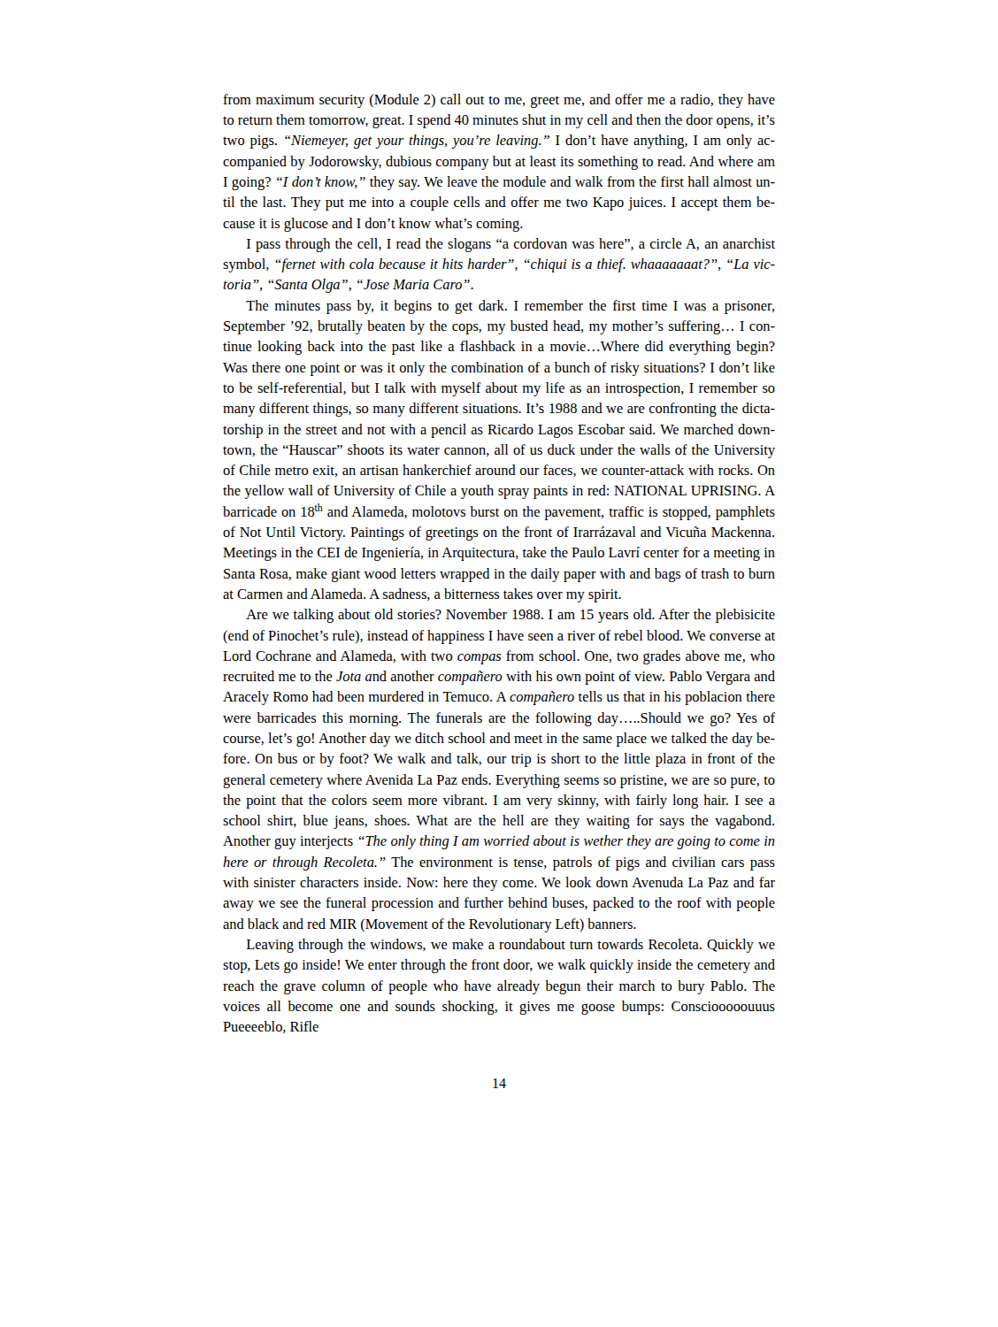from maximum security (Module 2) call out to me, greet me, and offer me a radio, they have to return them tomorrow, great. I spend 40 minutes shut in my cell and then the door opens, it’s two pigs. “Niemeyer, get your things, you’re leaving.” I don’t have anything, I am only accompanied by Jodorowsky, dubious company but at least its something to read. And where am I going? “I don’t know,” they say. We leave the module and walk from the first hall almost until the last. They put me into a couple cells and offer me two Kapo juices. I accept them because it is glucose and I don’t know what’s coming.
I pass through the cell, I read the slogans “a cordovan was here”, a circle A, an anarchist symbol, “fernet with cola because it hits harder”, “chiqui is a thief. whaaaaaaat?”, “La victoria”, “Santa Olga”, “Jose Maria Caro”.
The minutes pass by, it begins to get dark. I remember the first time I was a prisoner, September ’92, brutally beaten by the cops, my busted head, my mother’s suffering… I continue looking back into the past like a flashback in a movie…Where did everything begin? Was there one point or was it only the combination of a bunch of risky situations? I don’t like to be self-referential, but I talk with myself about my life as an introspection, I remember so many different things, so many different situations. It’s 1988 and we are confronting the dictatorship in the street and not with a pencil as Ricardo Lagos Escobar said. We marched downtown, the “Hauscar” shoots its water cannon, all of us duck under the walls of the University of Chile metro exit, an artisan hankerchief around our faces, we counter-attack with rocks. On the yellow wall of University of Chile a youth spray paints in red: NATIONAL UPRISING. A barricade on 18th and Alameda, molotovs burst on the pavement, traffic is stopped, pamphlets of Not Until Victory. Paintings of greetings on the front of Irarrázaval and Vicuña Mackenna. Meetings in the CEI de Ingeniería, in Arquitectura, take the Paulo Lavrí center for a meeting in Santa Rosa, make giant wood letters wrapped in the daily paper with and bags of trash to burn at Carmen and Alameda. A sadness, a bitterness takes over my spirit.
Are we talking about old stories? November 1988. I am 15 years old. After the plebisicite (end of Pinochet’s rule), instead of happiness I have seen a river of rebel blood. We converse at Lord Cochrane and Alameda, with two compas from school. One, two grades above me, who recruited me to the Jota and another compañero with his own point of view. Pablo Vergara and Aracely Romo had been murdered in Temuco. A compañero tells us that in his poblacion there were barricades this morning. The funerals are the following day…..Should we go? Yes of course, let’s go! Another day we ditch school and meet in the same place we talked the day before. On bus or by foot? We walk and talk, our trip is short to the little plaza in front of the general cemetery where Avenida La Paz ends. Everything seems so pristine, we are so pure, to the point that the colors seem more vibrant. I am very skinny, with fairly long hair. I see a school shirt, blue jeans, shoes. What are the hell are they waiting for says the vagabond. Another guy interjects “The only thing I am worried about is wether they are going to come in here or through Recoleta.” The environment is tense, patrols of pigs and civilian cars pass with sinister characters inside. Now: here they come. We look down Avenuda La Paz and far away we see the funeral procession and further behind buses, packed to the roof with people and black and red MIR (Movement of the Revolutionary Left) banners.
Leaving through the windows, we make a roundabout turn towards Recoleta. Quickly we stop, Lets go inside! We enter through the front door, we walk quickly inside the cemetery and reach the grave column of people who have already begun their march to bury Pablo. The voices all become one and sounds shocking, it gives me goose bumps: Consciooooouuus Pueeeeblo, Rifle
14